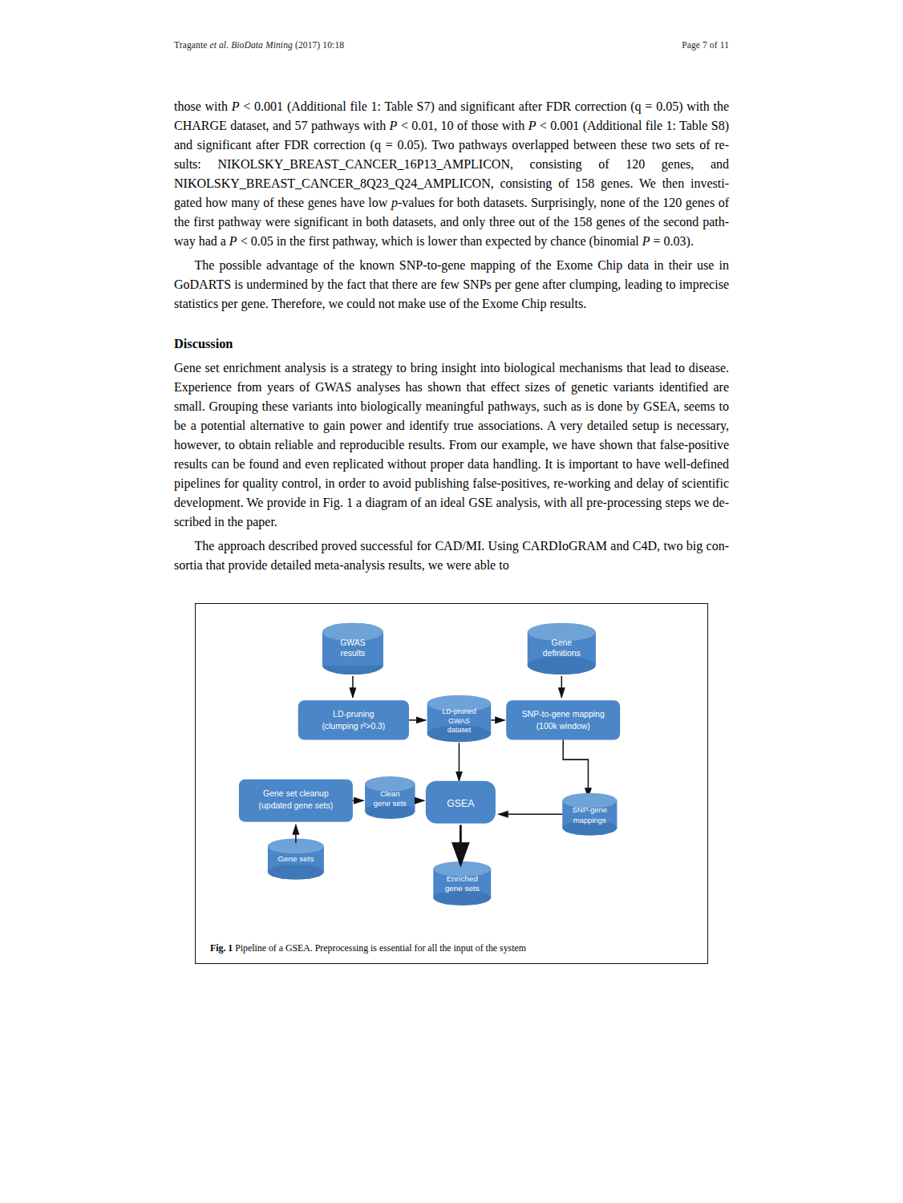Tragante et al. BioData Mining (2017) 10:18
Page 7 of 11
those with P < 0.001 (Additional file 1: Table S7) and significant after FDR correction (q = 0.05) with the CHARGE dataset, and 57 pathways with P < 0.01, 10 of those with P < 0.001 (Additional file 1: Table S8) and significant after FDR correction (q = 0.05). Two pathways overlapped between these two sets of results: NIKOLSKY_BREAST_CANCER_16P13_AMPLICON, consisting of 120 genes, and NIKOLSKY_BREAST_CANCER_8Q23_Q24_AMPLICON, consisting of 158 genes. We then investigated how many of these genes have low p-values for both datasets. Surprisingly, none of the 120 genes of the first pathway were significant in both datasets, and only three out of the 158 genes of the second pathway had a P < 0.05 in the first pathway, which is lower than expected by chance (binomial P = 0.03).
The possible advantage of the known SNP-to-gene mapping of the Exome Chip data in their use in GoDARTS is undermined by the fact that there are few SNPs per gene after clumping, leading to imprecise statistics per gene. Therefore, we could not make use of the Exome Chip results.
Discussion
Gene set enrichment analysis is a strategy to bring insight into biological mechanisms that lead to disease. Experience from years of GWAS analyses has shown that effect sizes of genetic variants identified are small. Grouping these variants into biologically meaningful pathways, such as is done by GSEA, seems to be a potential alternative to gain power and identify true associations. A very detailed setup is necessary, however, to obtain reliable and reproducible results. From our example, we have shown that false-positive results can be found and even replicated without proper data handling. It is important to have well-defined pipelines for quality control, in order to avoid publishing false-positives, re-working and delay of scientific development. We provide in Fig. 1 a diagram of an ideal GSE analysis, with all pre-processing steps we described in the paper.
The approach described proved successful for CAD/MI. Using CARDIoGRAM and C4D, two big consortia that provide detailed meta-analysis results, we were able to
GWAS results Gene definitions LD-pruning (clumping r²>0.3) LD-pruned GWAS dataset SNP-to-gene mapping (100k window) Gene set cleanup (updated gene sets) Clean gene sets GSEA SNP-gene mappings Gene sets Enriched gene sets
Fig. 1 Pipeline of a GSEA. Preprocessing is essential for all the input of the system